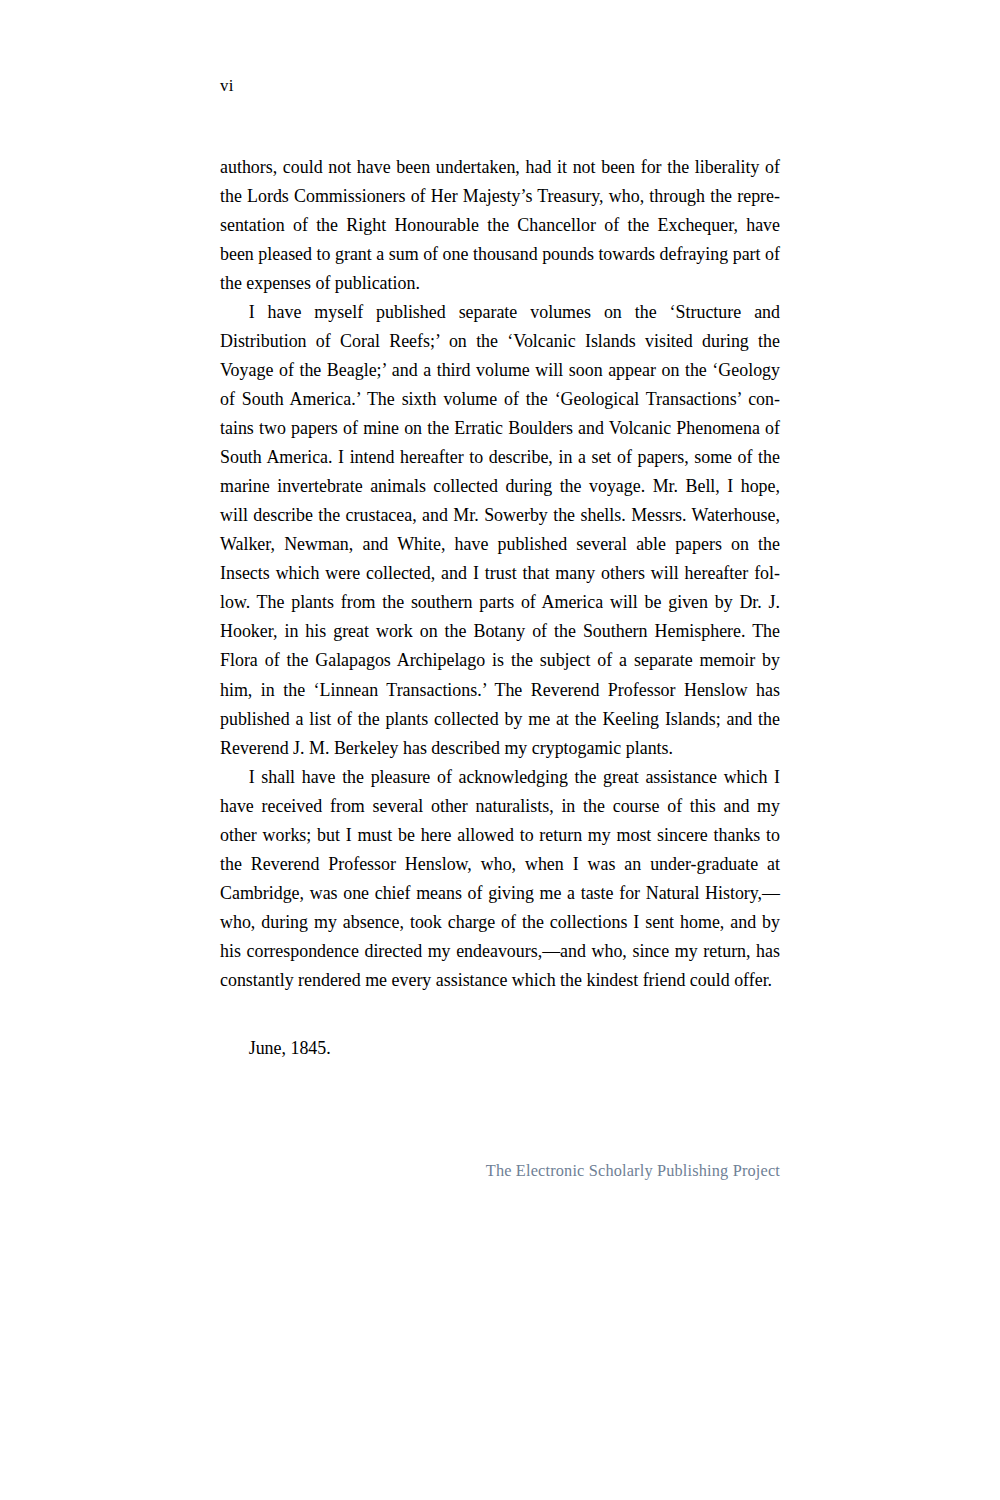vi
authors, could not have been undertaken, had it not been for the liberality of the Lords Commissioners of Her Majesty’s Treasury, who, through the representation of the Right Honourable the Chancellor of the Exchequer, have been pleased to grant a sum of one thousand pounds towards defraying part of the expenses of publication.
I have myself published separate volumes on the ‘Structure and Distribution of Coral Reefs;’ on the ‘Volcanic Islands visited during the Voyage of the Beagle;’ and a third volume will soon appear on the ‘Geology of South America.’ The sixth volume of the ‘Geological Transactions’ contains two papers of mine on the Erratic Boulders and Volcanic Phenomena of South America. I intend hereafter to describe, in a set of papers, some of the marine invertebrate animals collected during the voyage. Mr. Bell, I hope, will describe the crustacea, and Mr. Sowerby the shells. Messrs. Waterhouse, Walker, Newman, and White, have published several able papers on the Insects which were collected, and I trust that many others will hereafter follow. The plants from the southern parts of America will be given by Dr. J. Hooker, in his great work on the Botany of the Southern Hemisphere. The Flora of the Galapagos Archipelago is the subject of a separate memoir by him, in the ‘Linnean Transactions.’ The Reverend Professor Henslow has published a list of the plants collected by me at the Keeling Islands; and the Reverend J. M. Berkeley has described my cryptogamic plants.
I shall have the pleasure of acknowledging the great assistance which I have received from several other naturalists, in the course of this and my other works; but I must be here allowed to return my most sincere thanks to the Reverend Professor Henslow, who, when I was an under-graduate at Cambridge, was one chief means of giving me a taste for Natural History,—who, during my absence, took charge of the collections I sent home, and by his correspondence directed my endeavours,—and who, since my return, has constantly rendered me every assistance which the kindest friend could offer.
June, 1845.
The Electronic Scholarly Publishing Project